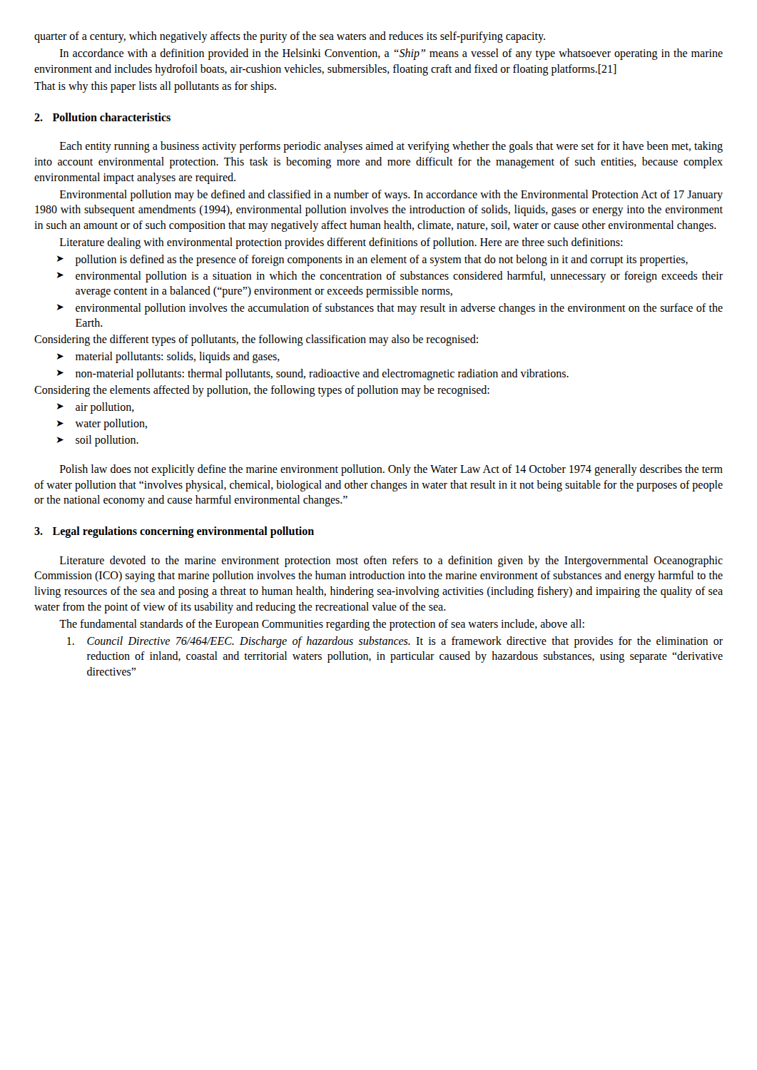quarter of a century, which negatively affects the purity of the sea waters and reduces its self-purifying capacity.
In accordance with a definition provided in the Helsinki Convention, a “Ship” means a vessel of any type whatsoever operating in the marine environment and includes hydrofoil boats, air-cushion vehicles, submersibles, floating craft and fixed or floating platforms.[21]
That is why this paper lists all pollutants as for ships.
2. Pollution characteristics
Each entity running a business activity performs periodic analyses aimed at verifying whether the goals that were set for it have been met, taking into account environmental protection. This task is becoming more and more difficult for the management of such entities, because complex environmental impact analyses are required.
Environmental pollution may be defined and classified in a number of ways. In accordance with the Environmental Protection Act of 17 January 1980 with subsequent amendments (1994), environmental pollution involves the introduction of solids, liquids, gases or energy into the environment in such an amount or of such composition that may negatively affect human health, climate, nature, soil, water or cause other environmental changes.
Literature dealing with environmental protection provides different definitions of pollution. Here are three such definitions:
pollution is defined as the presence of foreign components in an element of a system that do not belong in it and corrupt its properties,
environmental pollution is a situation in which the concentration of substances considered harmful, unnecessary or foreign exceeds their average content in a balanced (“pure”) environment or exceeds permissible norms,
environmental pollution involves the accumulation of substances that may result in adverse changes in the environment on the surface of the Earth.
Considering the different types of pollutants, the following classification may also be recognised:
material pollutants: solids, liquids and gases,
non-material pollutants: thermal pollutants, sound, radioactive and electromagnetic radiation and vibrations.
Considering the elements affected by pollution, the following types of pollution may be recognised:
air pollution,
water pollution,
soil pollution.
Polish law does not explicitly define the marine environment pollution. Only the Water Law Act of 14 October 1974 generally describes the term of water pollution that “involves physical, chemical, biological and other changes in water that result in it not being suitable for the purposes of people or the national economy and cause harmful environmental changes.”
3. Legal regulations concerning environmental pollution
Literature devoted to the marine environment protection most often refers to a definition given by the Intergovernmental Oceanographic Commission (ICO) saying that marine pollution involves the human introduction into the marine environment of substances and energy harmful to the living resources of the sea and posing a threat to human health, hindering sea-involving activities (including fishery) and impairing the quality of sea water from the point of view of its usability and reducing the recreational value of the sea.
The fundamental standards of the European Communities regarding the protection of sea waters include, above all:
Council Directive 76/464/EEC. Discharge of hazardous substances. It is a framework directive that provides for the elimination or reduction of inland, coastal and territorial waters pollution, in particular caused by hazardous substances, using separate “derivative directives”